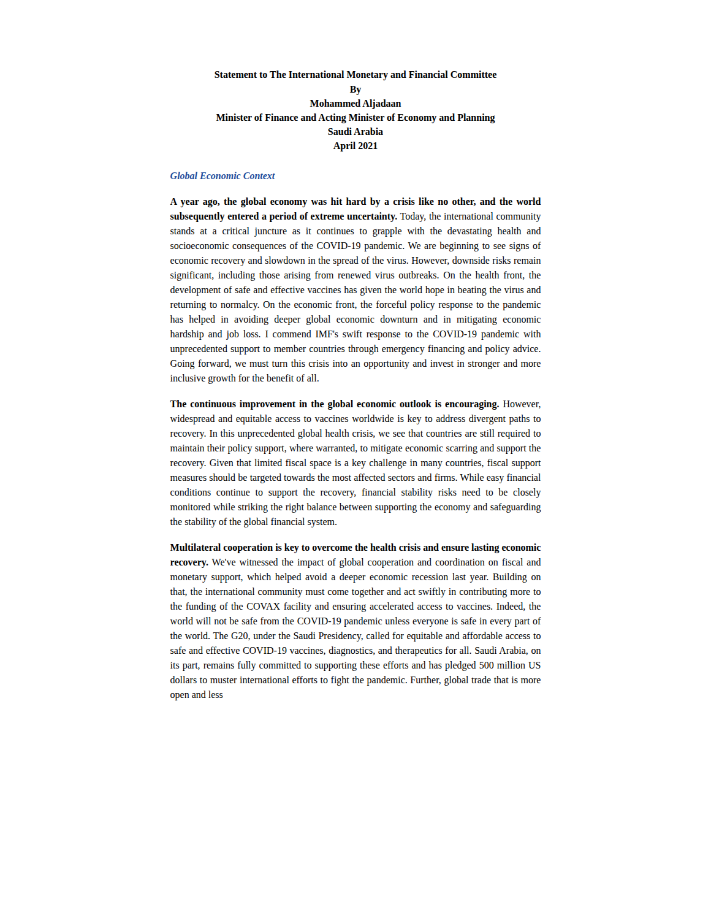Statement to The International Monetary and Financial Committee By Mohammed Aljadaan Minister of Finance and Acting Minister of Economy and Planning Saudi Arabia April 2021
Global Economic Context
A year ago, the global economy was hit hard by a crisis like no other, and the world subsequently entered a period of extreme uncertainty. Today, the international community stands at a critical juncture as it continues to grapple with the devastating health and socioeconomic consequences of the COVID-19 pandemic. We are beginning to see signs of economic recovery and slowdown in the spread of the virus. However, downside risks remain significant, including those arising from renewed virus outbreaks. On the health front, the development of safe and effective vaccines has given the world hope in beating the virus and returning to normalcy. On the economic front, the forceful policy response to the pandemic has helped in avoiding deeper global economic downturn and in mitigating economic hardship and job loss. I commend IMF's swift response to the COVID-19 pandemic with unprecedented support to member countries through emergency financing and policy advice. Going forward, we must turn this crisis into an opportunity and invest in stronger and more inclusive growth for the benefit of all.
The continuous improvement in the global economic outlook is encouraging. However, widespread and equitable access to vaccines worldwide is key to address divergent paths to recovery. In this unprecedented global health crisis, we see that countries are still required to maintain their policy support, where warranted, to mitigate economic scarring and support the recovery. Given that limited fiscal space is a key challenge in many countries, fiscal support measures should be targeted towards the most affected sectors and firms. While easy financial conditions continue to support the recovery, financial stability risks need to be closely monitored while striking the right balance between supporting the economy and safeguarding the stability of the global financial system.
Multilateral cooperation is key to overcome the health crisis and ensure lasting economic recovery. We've witnessed the impact of global cooperation and coordination on fiscal and monetary support, which helped avoid a deeper economic recession last year. Building on that, the international community must come together and act swiftly in contributing more to the funding of the COVAX facility and ensuring accelerated access to vaccines. Indeed, the world will not be safe from the COVID-19 pandemic unless everyone is safe in every part of the world. The G20, under the Saudi Presidency, called for equitable and affordable access to safe and effective COVID-19 vaccines, diagnostics, and therapeutics for all. Saudi Arabia, on its part, remains fully committed to supporting these efforts and has pledged 500 million US dollars to muster international efforts to fight the pandemic. Further, global trade that is more open and less